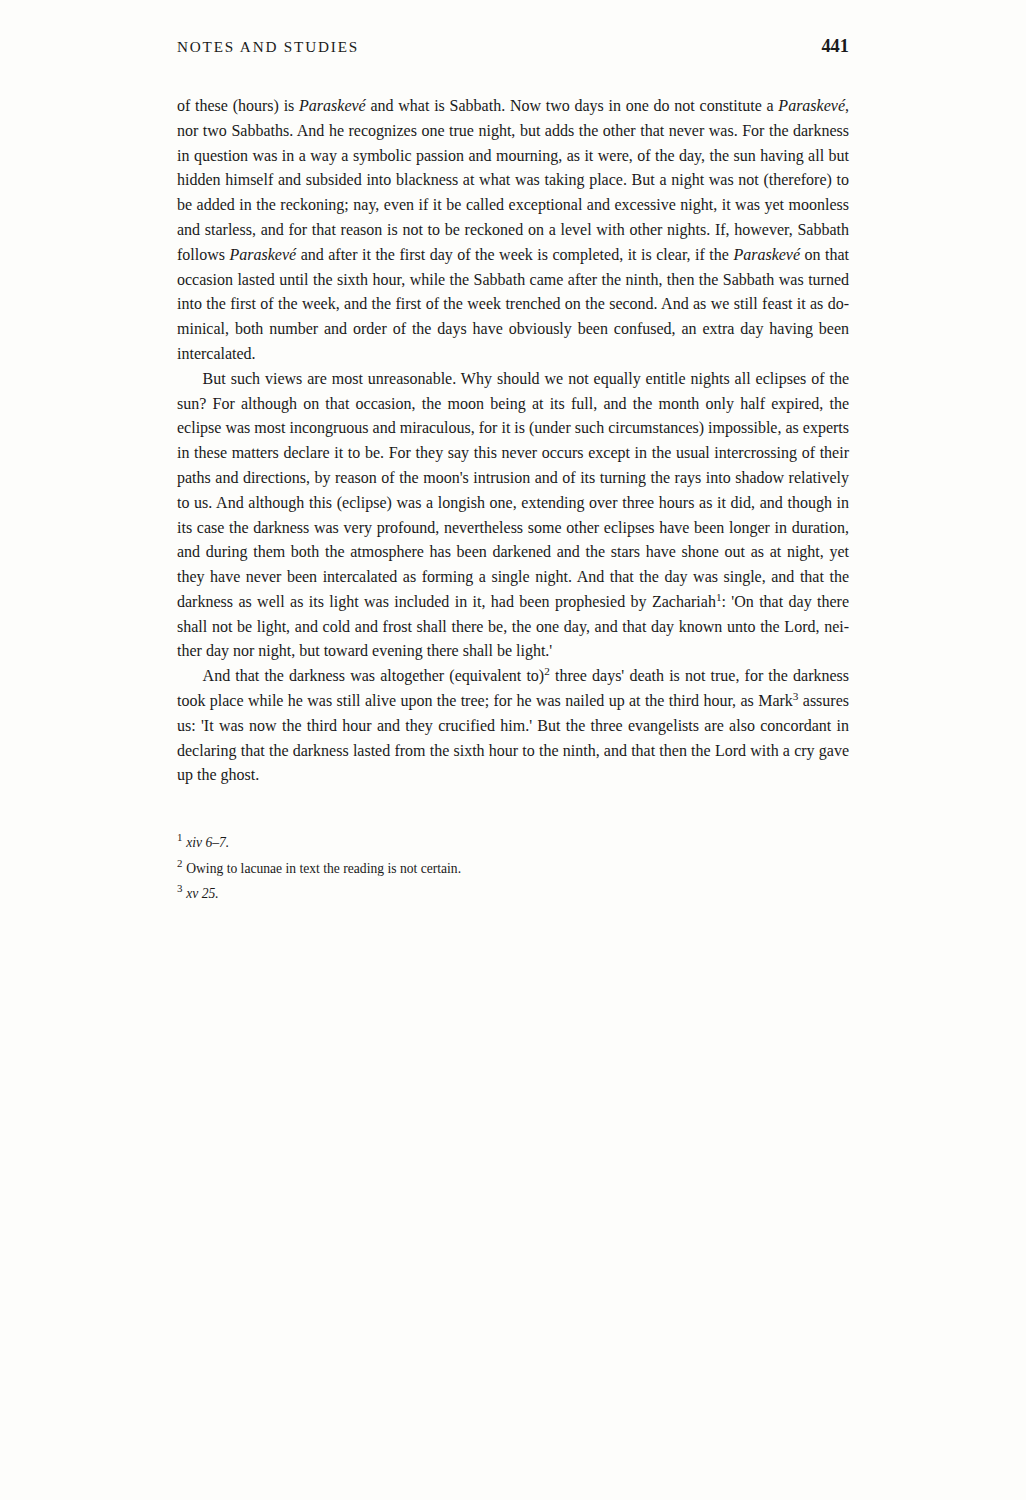Notes and Studies 441
of these (hours) is Paraskevé and what is Sabbath. Now two days in one do not constitute a Paraskevé, nor two Sabbaths. And he recognizes one true night, but adds the other that never was. For the darkness in question was in a way a symbolic passion and mourning, as it were, of the day, the sun having all but hidden himself and subsided into blackness at what was taking place. But a night was not (therefore) to be added in the reckoning; nay, even if it be called exceptional and excessive night, it was yet moonless and starless, and for that reason is not to be reckoned on a level with other nights. If, however, Sabbath follows Paraskevé and after it the first day of the week is completed, it is clear, if the Paraskevé on that occasion lasted until the sixth hour, while the Sabbath came after the ninth, then the Sabbath was turned into the first of the week, and the first of the week trenched on the second. And as we still feast it as dominical, both number and order of the days have obviously been confused, an extra day having been intercalated.
But such views are most unreasonable. Why should we not equally entitle nights all eclipses of the sun? For although on that occasion, the moon being at its full, and the month only half expired, the eclipse was most incongruous and miraculous, for it is (under such circumstances) impossible, as experts in these matters declare it to be. For they say this never occurs except in the usual intercrossing of their paths and directions, by reason of the moon's intrusion and of its turning the rays into shadow relatively to us. And although this (eclipse) was a longish one, extending over three hours as it did, and though in its case the darkness was very profound, nevertheless some other eclipses have been longer in duration, and during them both the atmosphere has been darkened and the stars have shone out as at night, yet they have never been intercalated as forming a single night. And that the day was single, and that the darkness as well as its light was included in it, had been prophesied by Zachariah1: 'On that day there shall not be light, and cold and frost shall there be, the one day, and that day known unto the Lord, neither day nor night, but toward evening there shall be light.'
And that the darkness was altogether (equivalent to)2 three days' death is not true, for the darkness took place while he was still alive upon the tree; for he was nailed up at the third hour, as Mark3 assures us: 'It was now the third hour and they crucified him.' But the three evangelists are also concordant in declaring that the darkness lasted from the sixth hour to the ninth, and that then the Lord with a cry gave up the ghost.
1 xiv 6–7.
2 Owing to lacunae in text the reading is not certain.
3 xv 25.